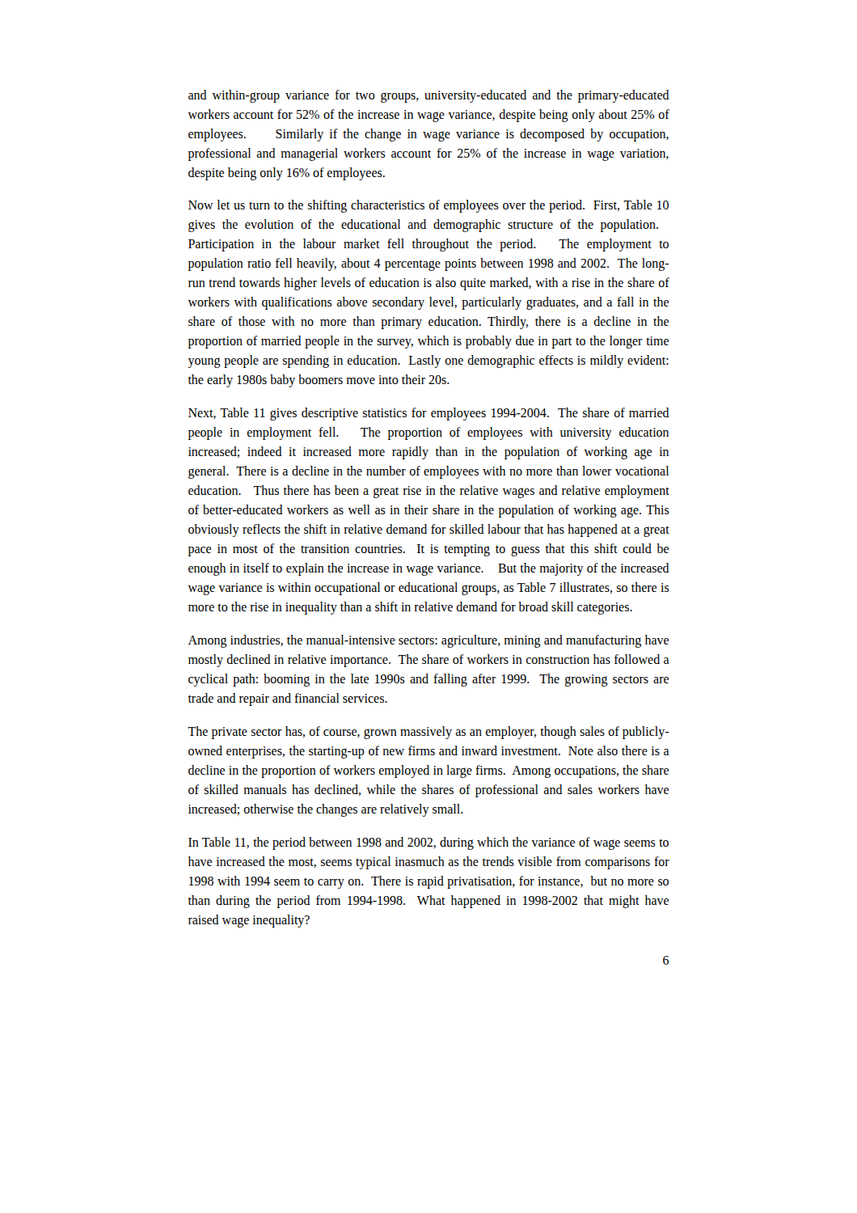and within-group variance for two groups, university-educated and the primary-educated workers account for 52% of the increase in wage variance, despite being only about 25% of employees. Similarly if the change in wage variance is decomposed by occupation, professional and managerial workers account for 25% of the increase in wage variation, despite being only 16% of employees.
Now let us turn to the shifting characteristics of employees over the period. First, Table 10 gives the evolution of the educational and demographic structure of the population. Participation in the labour market fell throughout the period. The employment to population ratio fell heavily, about 4 percentage points between 1998 and 2002. The long-run trend towards higher levels of education is also quite marked, with a rise in the share of workers with qualifications above secondary level, particularly graduates, and a fall in the share of those with no more than primary education. Thirdly, there is a decline in the proportion of married people in the survey, which is probably due in part to the longer time young people are spending in education. Lastly one demographic effects is mildly evident: the early 1980s baby boomers move into their 20s.
Next, Table 11 gives descriptive statistics for employees 1994-2004. The share of married people in employment fell. The proportion of employees with university education increased; indeed it increased more rapidly than in the population of working age in general. There is a decline in the number of employees with no more than lower vocational education. Thus there has been a great rise in the relative wages and relative employment of better-educated workers as well as in their share in the population of working age. This obviously reflects the shift in relative demand for skilled labour that has happened at a great pace in most of the transition countries. It is tempting to guess that this shift could be enough in itself to explain the increase in wage variance. But the majority of the increased wage variance is within occupational or educational groups, as Table 7 illustrates, so there is more to the rise in inequality than a shift in relative demand for broad skill categories.
Among industries, the manual-intensive sectors: agriculture, mining and manufacturing have mostly declined in relative importance. The share of workers in construction has followed a cyclical path: booming in the late 1990s and falling after 1999. The growing sectors are trade and repair and financial services.
The private sector has, of course, grown massively as an employer, though sales of publicly-owned enterprises, the starting-up of new firms and inward investment. Note also there is a decline in the proportion of workers employed in large firms. Among occupations, the share of skilled manuals has declined, while the shares of professional and sales workers have increased; otherwise the changes are relatively small.
In Table 11, the period between 1998 and 2002, during which the variance of wage seems to have increased the most, seems typical inasmuch as the trends visible from comparisons for 1998 with 1994 seem to carry on. There is rapid privatisation, for instance, but no more so than during the period from 1994-1998. What happened in 1998-2002 that might have raised wage inequality?
6